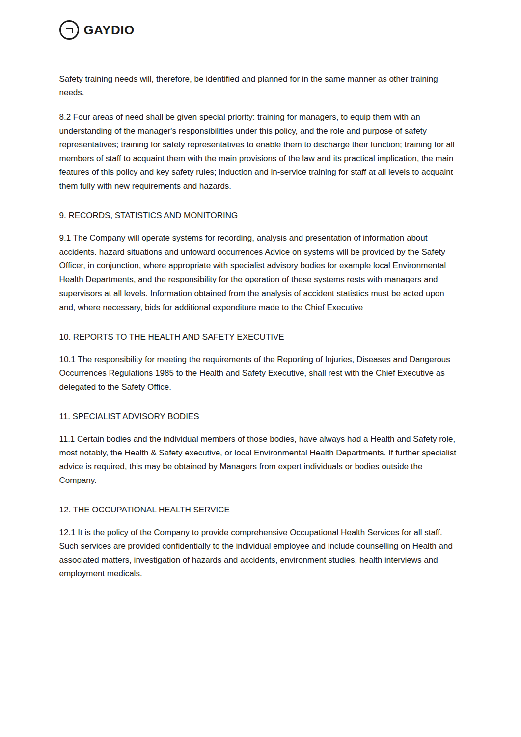GAYDIO
Safety training needs will, therefore, be identified and planned for in the same manner as other training needs.
8.2 Four areas of need shall be given special priority: training for managers, to equip them with an understanding of the manager's responsibilities under this policy, and the role and purpose of safety representatives; training for safety representatives to enable them to discharge their function; training for all members of staff to acquaint them with the main provisions of the law and its practical implication, the main features of this policy and key safety rules; induction and in-service training for staff at all levels to acquaint them fully with new requirements and hazards.
9. RECORDS, STATISTICS AND MONITORING
9.1 The Company will operate systems for recording, analysis and presentation of information about accidents, hazard situations and untoward occurrences Advice on systems will be provided by the Safety Officer, in conjunction, where appropriate with specialist advisory bodies for example local Environmental Health Departments, and the responsibility for the operation of these systems rests with managers and supervisors at all levels. Information obtained from the analysis of accident statistics must be acted upon and, where necessary, bids for additional expenditure made to the Chief Executive
10. REPORTS TO THE HEALTH AND SAFETY EXECUTIVE
10.1 The responsibility for meeting the requirements of the Reporting of Injuries, Diseases and Dangerous Occurrences Regulations 1985 to the Health and Safety Executive, shall rest with the Chief Executive as delegated to the Safety Office.
11. SPECIALIST ADVISORY BODIES
11.1 Certain bodies and the individual members of those bodies, have always had a Health and Safety role, most notably, the Health & Safety executive, or local Environmental Health Departments. If further specialist advice is required, this may be obtained by Managers from expert individuals or bodies outside the Company.
12. THE OCCUPATIONAL HEALTH SERVICE
12.1 It is the policy of the Company to provide comprehensive Occupational Health Services for all staff. Such services are provided confidentially to the individual employee and include counselling on Health and associated matters, investigation of hazards and accidents, environment studies, health interviews and employment medicals.